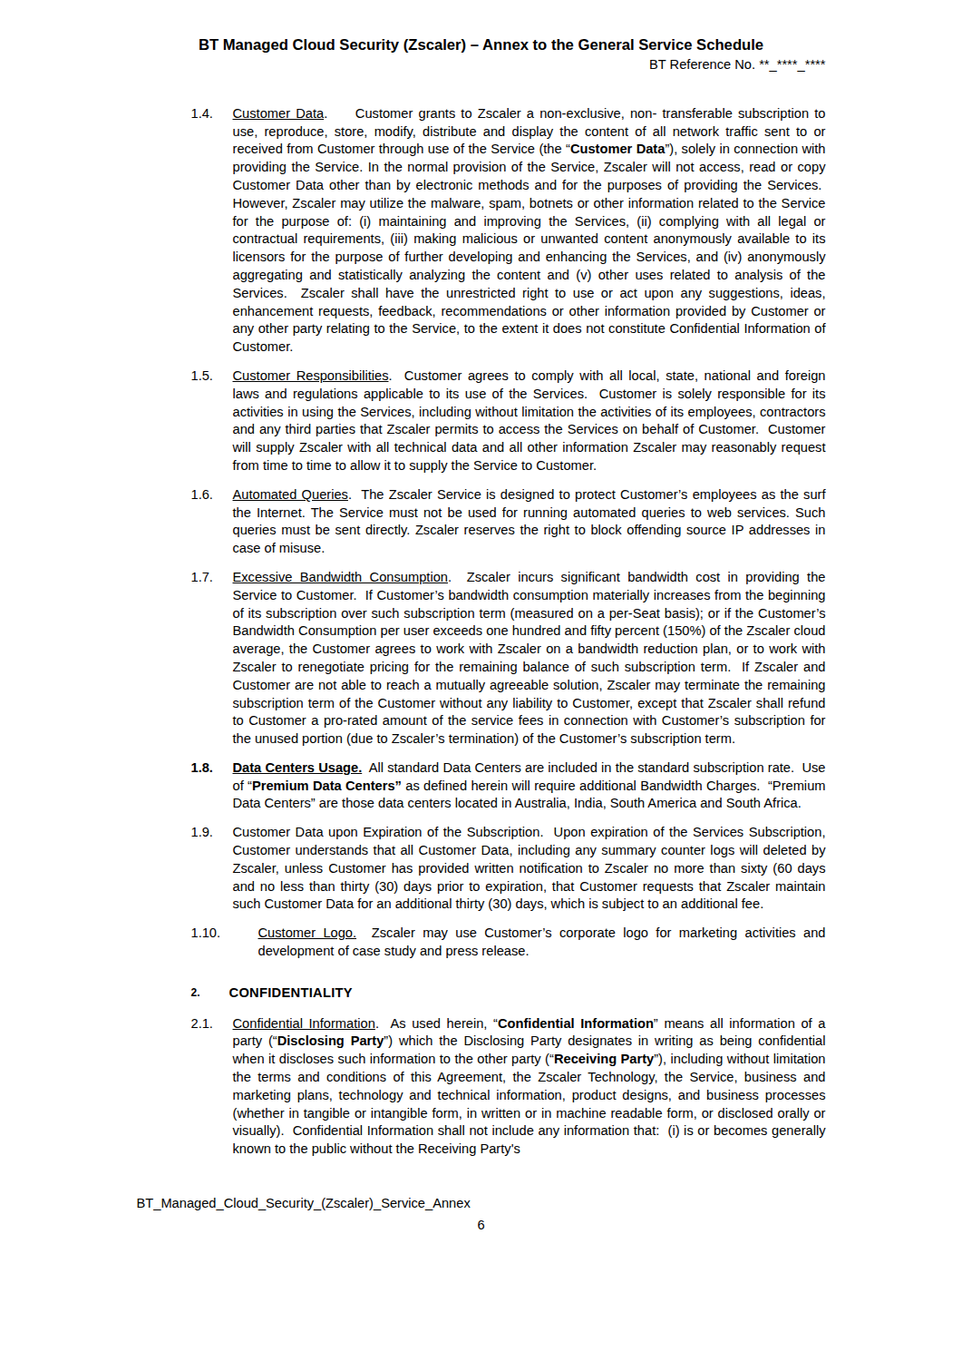BT Managed Cloud Security (Zscaler) – Annex to the General Service Schedule
BT Reference No. **_****_****
1.4.
Customer Data. Customer grants to Zscaler a non-exclusive, non- transferable subscription to use, reproduce, store, modify, distribute and display the content of all network traffic sent to or received from Customer through use of the Service (the “Customer Data”), solely in connection with providing the Service. In the normal provision of the Service, Zscaler will not access, read or copy Customer Data other than by electronic methods and for the purposes of providing the Services. However, Zscaler may utilize the malware, spam, botnets or other information related to the Service for the purpose of: (i) maintaining and improving the Services, (ii) complying with all legal or contractual requirements, (iii) making malicious or unwanted content anonymously available to its licensors for the purpose of further developing and enhancing the Services, and (iv) anonymously aggregating and statistically analyzing the content and (v) other uses related to analysis of the Services. Zscaler shall have the unrestricted right to use or act upon any suggestions, ideas, enhancement requests, feedback, recommendations or other information provided by Customer or any other party relating to the Service, to the extent it does not constitute Confidential Information of Customer.
1.5.
Customer Responsibilities. Customer agrees to comply with all local, state, national and foreign laws and regulations applicable to its use of the Services. Customer is solely responsible for its activities in using the Services, including without limitation the activities of its employees, contractors and any third parties that Zscaler permits to access the Services on behalf of Customer. Customer will supply Zscaler with all technical data and all other information Zscaler may reasonably request from time to time to allow it to supply the Service to Customer.
1.6.
Automated Queries. The Zscaler Service is designed to protect Customer’s employees as the surf the Internet. The Service must not be used for running automated queries to web services. Such queries must be sent directly. Zscaler reserves the right to block offending source IP addresses in case of misuse.
1.7.
Excessive Bandwidth Consumption. Zscaler incurs significant bandwidth cost in providing the Service to Customer. If Customer’s bandwidth consumption materially increases from the beginning of its subscription over such subscription term (measured on a per-Seat basis); or if the Customer’s Bandwidth Consumption per user exceeds one hundred and fifty percent (150%) of the Zscaler cloud average, the Customer agrees to work with Zscaler on a bandwidth reduction plan, or to work with Zscaler to renegotiate pricing for the remaining balance of such subscription term. If Zscaler and Customer are not able to reach a mutually agreeable solution, Zscaler may terminate the remaining subscription term of the Customer without any liability to Customer, except that Zscaler shall refund to Customer a pro-rated amount of the service fees in connection with Customer’s subscription for the unused portion (due to Zscaler’s termination) of the Customer’s subscription term.
1.8.
Data Centers Usage. All standard Data Centers are included in the standard subscription rate. Use of “Premium Data Centers” as defined herein will require additional Bandwidth Charges. “Premium Data Centers” are those data centers located in Australia, India, South America and South Africa.
1.9.
Customer Data upon Expiration of the Subscription. Upon expiration of the Services Subscription, Customer understands that all Customer Data, including any summary counter logs will deleted by Zscaler, unless Customer has provided written notification to Zscaler no more than sixty (60 days and no less than thirty (30) days prior to expiration, that Customer requests that Zscaler maintain such Customer Data for an additional thirty (30) days, which is subject to an additional fee.
1.10.
Customer Logo. Zscaler may use Customer’s corporate logo for marketing activities and development of case study and press release.
2.
CONFIDENTIALITY
2.1.
Confidential Information. As used herein, “Confidential Information” means all information of a party (“Disclosing Party”) which the Disclosing Party designates in writing as being confidential when it discloses such information to the other party (“Receiving Party”), including without limitation the terms and conditions of this Agreement, the Zscaler Technology, the Service, business and marketing plans, technology and technical information, product designs, and business processes (whether in tangible or intangible form, in written or in machine readable form, or disclosed orally or visually). Confidential Information shall not include any information that: (i) is or becomes generally known to the public without the Receiving Party's
BT_Managed_Cloud_Security_(Zscaler)_Service_Annex
6